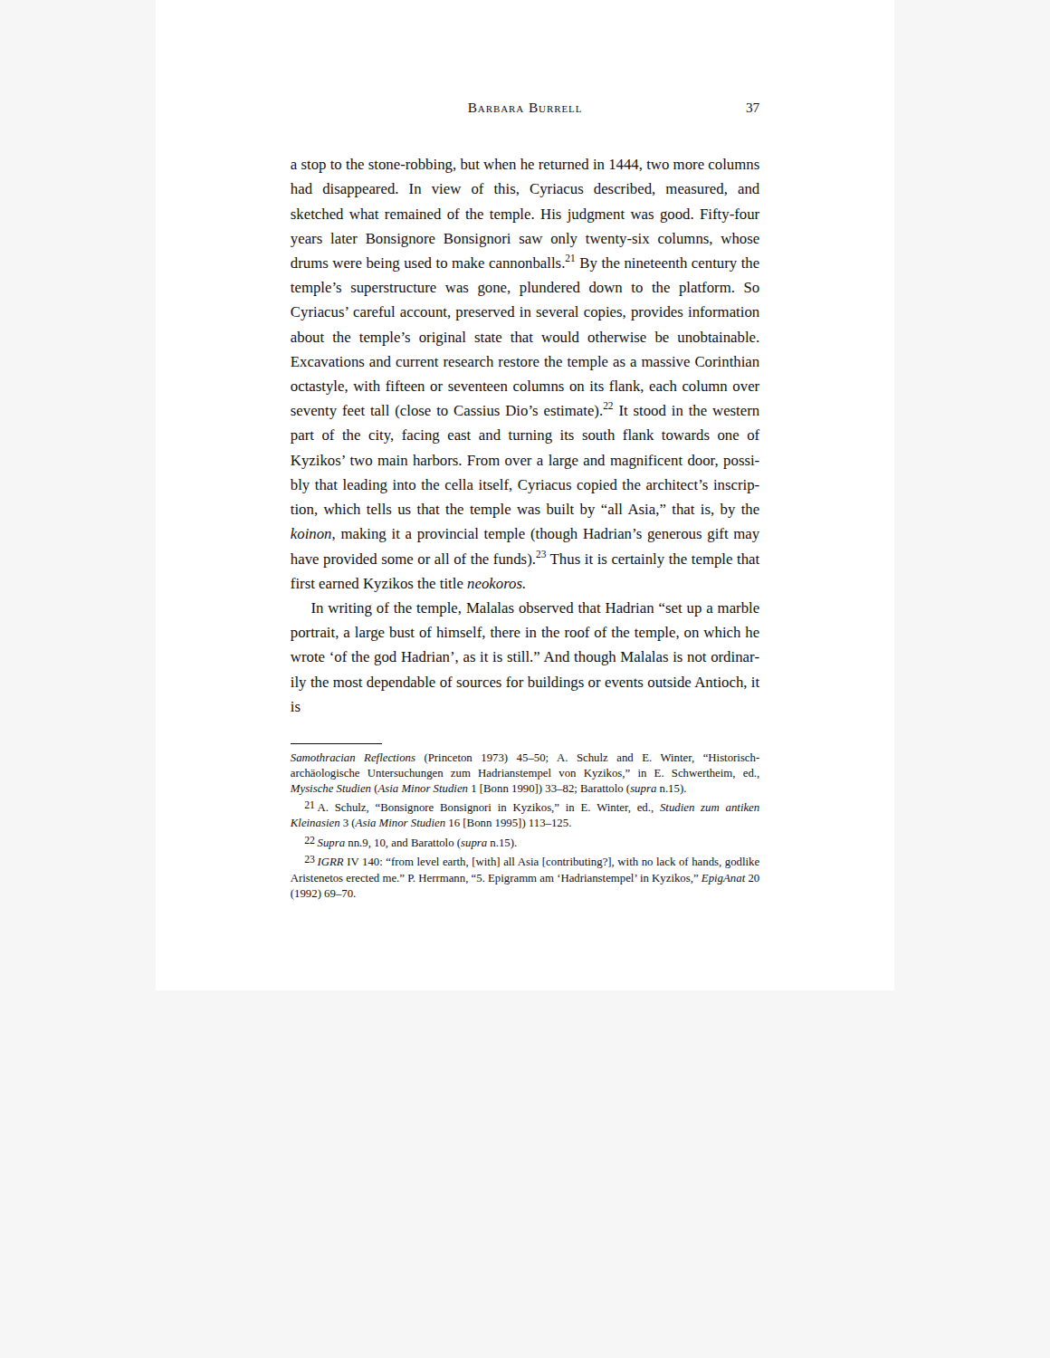Barbara Burrell 37
a stop to the stone-robbing, but when he returned in 1444, two more columns had disappeared. In view of this, Cyriacus described, measured, and sketched what remained of the temple. His judgment was good. Fifty-four years later Bonsignore Bonsignori saw only twenty-six columns, whose drums were being used to make cannonballs.21 By the nineteenth century the temple’s superstructure was gone, plundered down to the platform. So Cyriacus’ careful account, preserved in several copies, provides information about the temple’s original state that would otherwise be unobtainable. Excavations and current research restore the temple as a massive Corinthian octastyle, with fifteen or seventeen columns on its flank, each column over seventy feet tall (close to Cassius Dio’s estimate).22 It stood in the western part of the city, facing east and turning its south flank towards one of Kyzikos’ two main harbors. From over a large and magnificent door, possibly that leading into the cella itself, Cyriacus copied the architect’s inscription, which tells us that the temple was built by “all Asia,” that is, by the koinon, making it a provincial temple (though Hadrian’s generous gift may have provided some or all of the funds).23 Thus it is certainly the temple that first earned Kyzikos the title neokoros.
In writing of the temple, Malalas observed that Hadrian “set up a marble portrait, a large bust of himself, there in the roof of the temple, on which he wrote ‘of the god Hadrian’, as it is still.” And though Malalas is not ordinarily the most dependable of sources for buildings or events outside Antioch, it is
Samothracian Reflections (Princeton 1973) 45–50; A. Schulz and E. Winter, “Historisch-archäologische Untersuchungen zum Hadrianstempel von Kyzikos,” in E. Schwertheim, ed., Mysische Studien (Asia Minor Studien 1 [Bonn 1990]) 33–82; Barattolo (supra n.15).
21 A. Schulz, “Bonsignore Bonsignori in Kyzikos,” in E. Winter, ed., Studien zum antiken Kleinasien 3 (Asia Minor Studien 16 [Bonn 1995]) 113–125.
22 Supra nn.9, 10, and Barattolo (supra n.15).
23 IGRR IV 140: “from level earth, [with] all Asia [contributing?], with no lack of hands, godlike Aristenetos erected me.” P. Herrmann, “5. Epigramm am ‘Hadrianstempel’ in Kyzikos,” EpigAnat 20 (1992) 69–70.